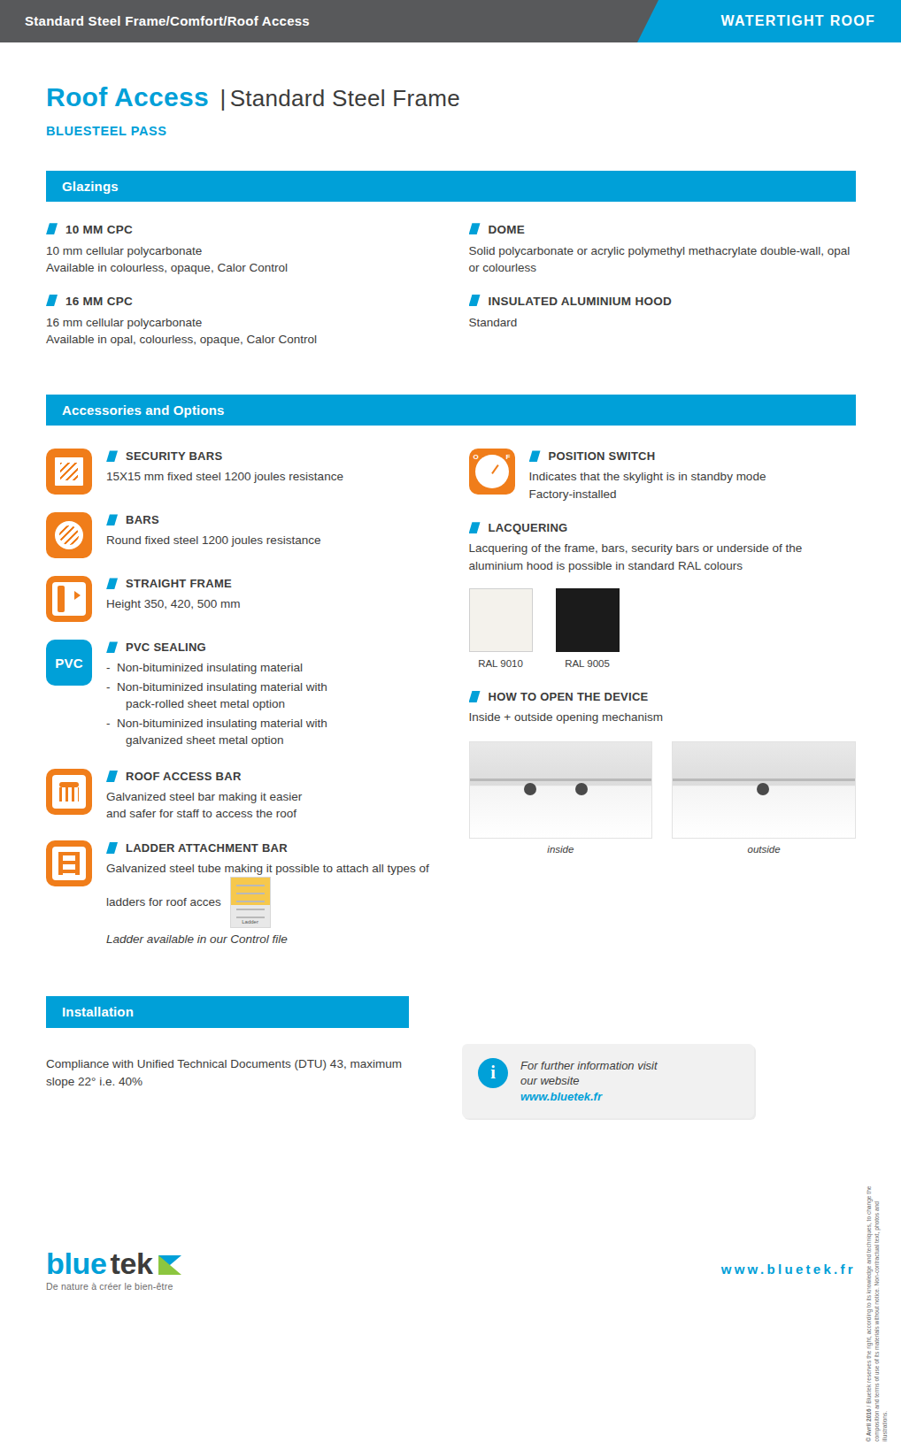Standard Steel Frame/Comfort/Roof Access
WATERTIGHT ROOF
Roof Access |Standard Steel Frame
BLUESTEEL PASS
Glazings
10 MM CPC
10 mm cellular polycarbonate
Available in colourless, opaque, Calor Control
16 MM CPC
16 mm cellular polycarbonate
Available in opal, colourless, opaque, Calor Control
DOME
Solid polycarbonate or acrylic polymethyl methacrylate double-wall, opal or colourless
INSULATED ALUMINIUM HOOD
Standard
Accessories and Options
SECURITY BARS
15X15 mm fixed steel 1200 joules resistance
BARS
Round fixed steel 1200 joules resistance
STRAIGHT FRAME
Height 350, 420, 500 mm
PVC
PVC SEALING
Non-bituminized insulating material
Non-bituminized insulating material with pack-rolled sheet metal option
Non-bituminized insulating material with galvanized sheet metal option
ROOF ACCESS BAR
Galvanized steel bar making it easier
and safer for staff to access the roof
LADDER ATTACHMENT BAR
Galvanized steel tube making it possible to attach all types of ladders for roof acces Ladder
Ladder available in our Control file
OF
POSITION SWITCH
Indicates that the skylight is in standby mode
Factory-installed
LACQUERING
Lacquering of the frame, bars, security bars or underside of the aluminium hood is possible in standard RAL colours
RAL 9010
RAL 9005
HOW TO OPEN THE DEVICE
Inside + outside opening mechanism
inside
outside
Installation
Compliance with Unified Technical Documents (DTU) 43, maximum slope 22° i.e. 40%
i
For further information visit
our website
www.bluetek.fr
© Avril 2016 / Bluetek reserves the right, according to its knowledge and techniques, to change the composition and terms of use of its materials without notice. Non-contractual text, photos and illustrations.
blue tek
De nature à créer le bien-être
www.bluetek.fr